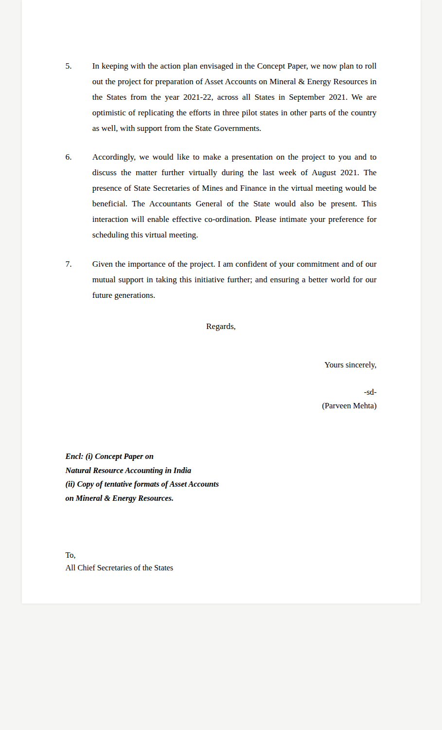5. In keeping with the action plan envisaged in the Concept Paper, we now plan to roll out the project for preparation of Asset Accounts on Mineral & Energy Resources in the States from the year 2021-22, across all States in September 2021. We are optimistic of replicating the efforts in three pilot states in other parts of the country as well, with support from the State Governments.
6. Accordingly, we would like to make a presentation on the project to you and to discuss the matter further virtually during the last week of August 2021. The presence of State Secretaries of Mines and Finance in the virtual meeting would be beneficial. The Accountants General of the State would also be present. This interaction will enable effective co-ordination. Please intimate your preference for scheduling this virtual meeting.
7. Given the importance of the project. I am confident of your commitment and of our mutual support in taking this initiative further; and ensuring a better world for our future generations.
Regards,
Yours sincerely, -sd- (Parveen Mehta)
Encl: (i) Concept Paper on
Natural Resource Accounting in India
(ii) Copy of tentative formats of Asset Accounts
on Mineral & Energy Resources.
To,
All Chief Secretaries of the States